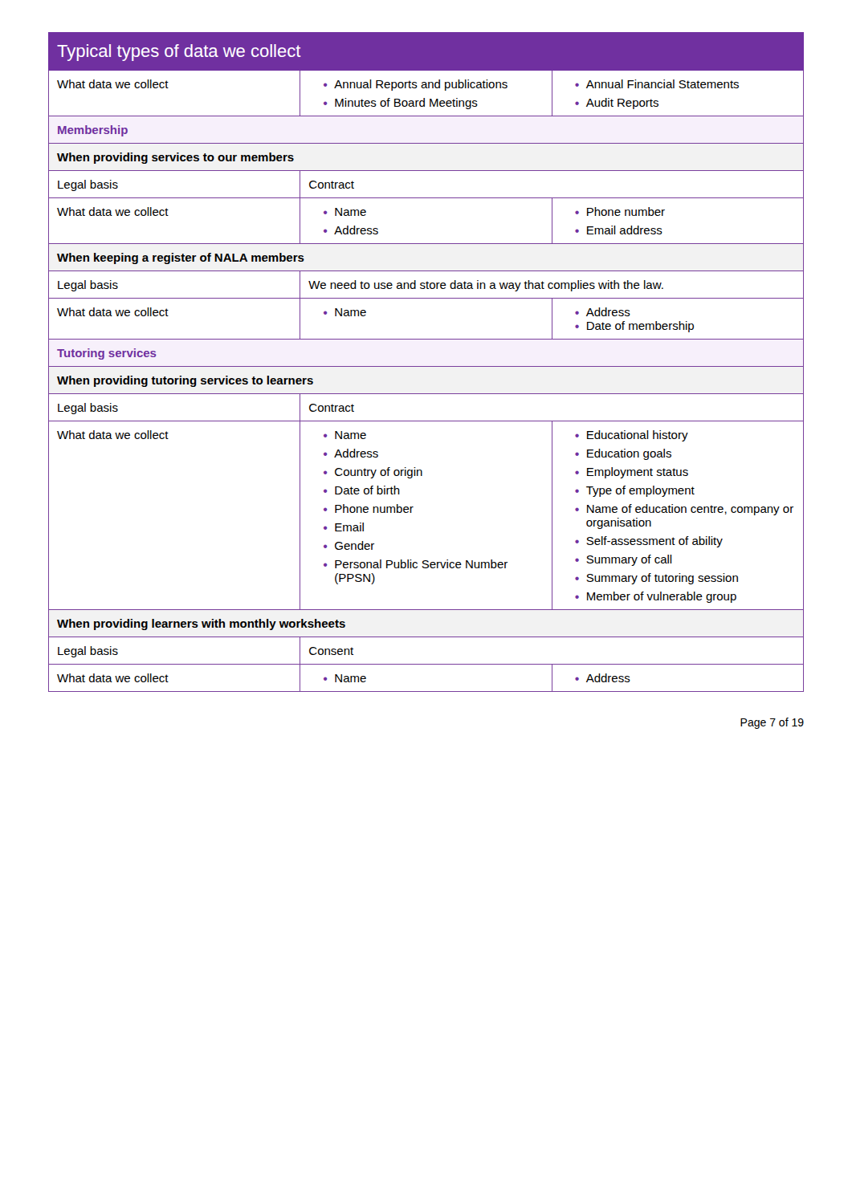| Typical types of data we collect |
| What data we collect | Annual Reports and publications Minutes of Board Meetings | Annual Financial Statements Audit Reports |
| Membership |
| When providing services to our members |
| Legal basis | Contract |
| What data we collect | Name Address | Phone number Email address |
| When keeping a register of NALA members |
| Legal basis | We need to use and store data in a way that complies with the law. |
| What data we collect | Name | Address Date of membership |
| Tutoring services |
| When providing tutoring services to learners |
| Legal basis | Contract |
| What data we collect | Name Address Country of origin Date of birth Phone number Email Gender Personal Public Service Number (PPSN) | Educational history Education goals Employment status Type of employment Name of education centre, company or organisation Self-assessment of ability Summary of call Summary of tutoring session Member of vulnerable group |
| When providing learners with monthly worksheets |
| Legal basis | Consent |
| What data we collect | Name | Address |
Page 7 of 19